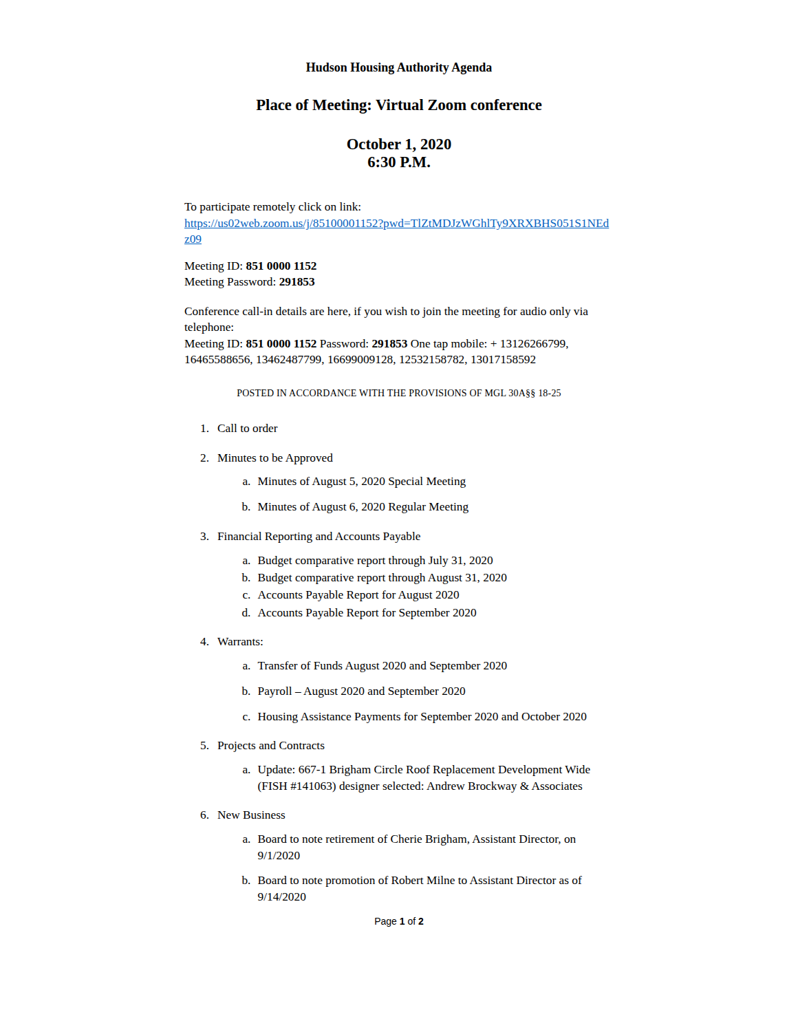Hudson Housing Authority Agenda
Place of Meeting: Virtual Zoom conference
October 1, 20206:30 P.M.
To participate remotely click on link:
https://us02web.zoom.us/j/85100001152?pwd=TlZtMDJzWGhlTy9XRXBHS051S1NEdz09
Meeting ID: 851 0000 1152
Meeting Password: 291853
Conference call-in details are here, if you wish to join the meeting for audio only via telephone:
Meeting ID: 851 0000 1152 Password: 291853 One tap mobile: + 13126266799, 16465588656, 13462487799, 16699009128, 12532158782, 13017158592
POSTED IN ACCORDANCE WITH THE PROVISIONS OF MGL 30A§§ 18-25
Call to order
Minutes to be Approved
Minutes of August 5, 2020 Special Meeting
Minutes of August 6, 2020 Regular Meeting
Financial Reporting and Accounts Payable
Budget comparative report through July 31, 2020
Budget comparative report through August 31, 2020
Accounts Payable Report for August 2020
Accounts Payable Report for September 2020
Warrants:
Transfer of Funds August 2020 and September 2020
Payroll – August 2020 and September 2020
Housing Assistance Payments for September 2020 and October 2020
Projects and Contracts
Update: 667-1 Brigham Circle Roof Replacement Development Wide (FISH #141063) designer selected: Andrew Brockway & Associates
New Business
Board to note retirement of Cherie Brigham, Assistant Director, on 9/1/2020
Board to note promotion of Robert Milne to Assistant Director as of 9/14/2020
Page 1 of 2